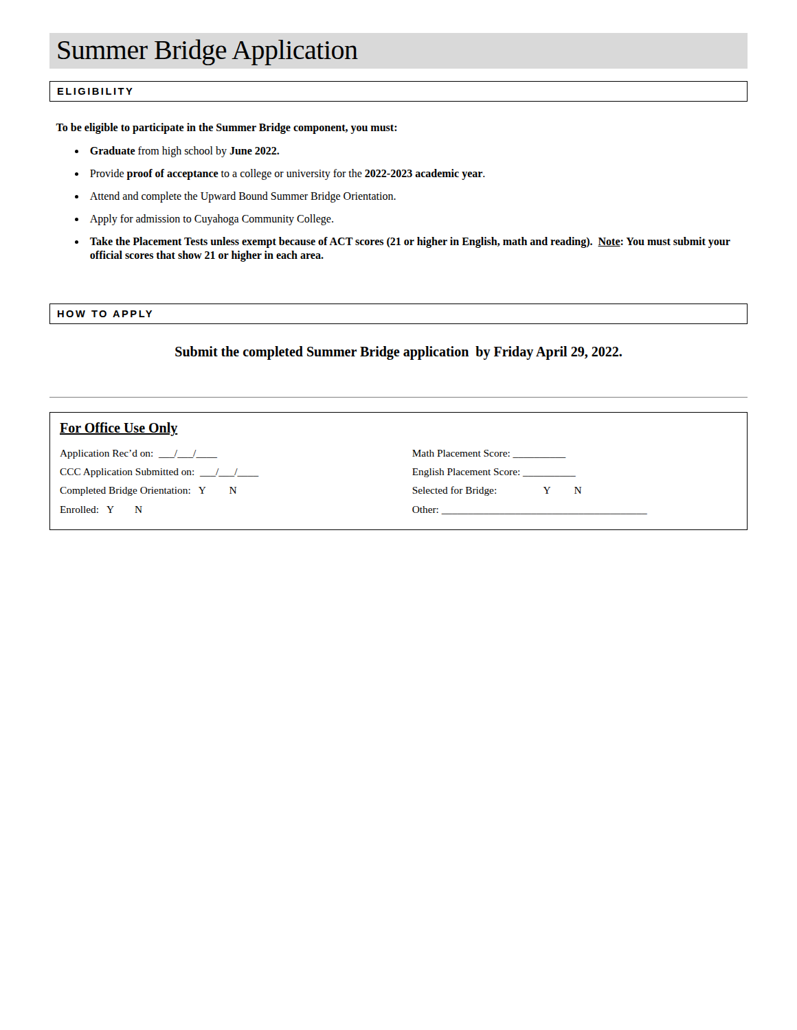Summer Bridge Application
ELIGIBILITY
To be eligible to participate in the Summer Bridge component, you must:
Graduate from high school by June 2022.
Provide proof of acceptance to a college or university for the 2022-2023 academic year.
Attend and complete the Upward Bound Summer Bridge Orientation.
Apply for admission to Cuyahoga Community College.
Take the Placement Tests unless exempt because of ACT scores (21 or higher in English, math and reading). Note: You must submit your official scores that show 21 or higher in each area.
HOW TO APPLY
Submit the completed Summer Bridge application by Friday April 29, 2022.
For Office Use Only
| Application Rec’d on: ___/___/____ | Math Placement Score: __________ |
| CCC Application Submitted on: ___/___/____ | English Placement Score: __________ |
| Completed Bridge Orientation: Y N | Selected for Bridge: Y N |
| Enrolled: Y N | Other: _______________________________________ |